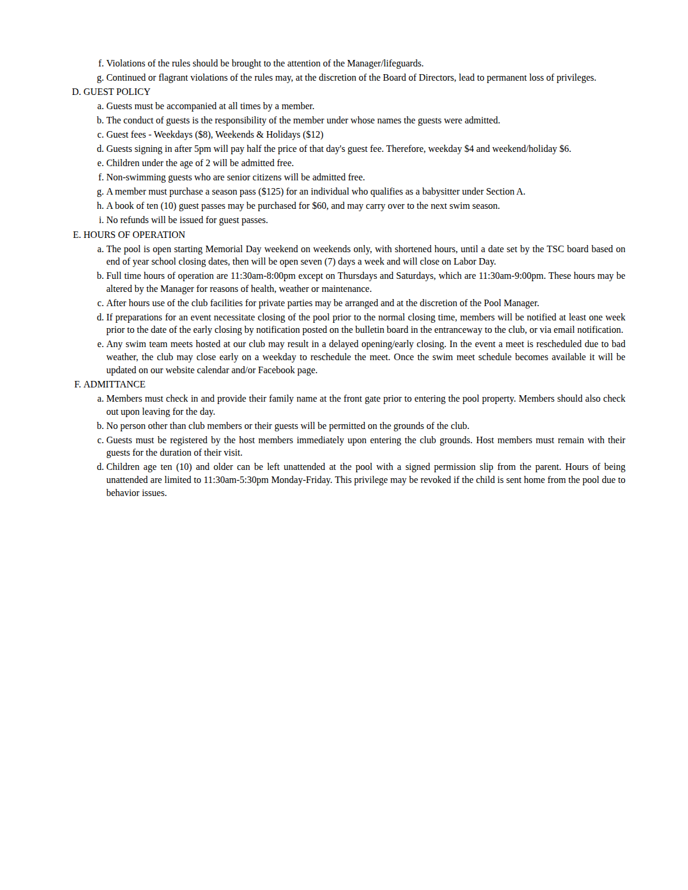Violations of the rules should be brought to the attention of the Manager/lifeguards.
Continued or flagrant violations of the rules may, at the discretion of the Board of Directors, lead to permanent loss of privileges.
Guest Policy
Guests must be accompanied at all times by a member.
The conduct of guests is the responsibility of the member under whose names the guests were admitted.
Guest fees - Weekdays ($8), Weekends & Holidays ($12)
Guests signing in after 5pm will pay half the price of that day's guest fee. Therefore, weekday $4 and weekend/holiday $6.
Children under the age of 2 will be admitted free.
Non-swimming guests who are senior citizens will be admitted free.
A member must purchase a season pass ($125) for an individual who qualifies as a babysitter under Section A.
A book of ten (10) guest passes may be purchased for $60, and may carry over to the next swim season.
No refunds will be issued for guest passes.
Hours of Operation
The pool is open starting Memorial Day weekend on weekends only, with shortened hours, until a date set by the TSC board based on end of year school closing dates, then will be open seven (7) days a week and will close on Labor Day.
Full time hours of operation are 11:30am-8:00pm except on Thursdays and Saturdays, which are 11:30am-9:00pm. These hours may be altered by the Manager for reasons of health, weather or maintenance.
After hours use of the club facilities for private parties may be arranged and at the discretion of the Pool Manager.
If preparations for an event necessitate closing of the pool prior to the normal closing time, members will be notified at least one week prior to the date of the early closing by notification posted on the bulletin board in the entranceway to the club, or via email notification.
Any swim team meets hosted at our club may result in a delayed opening/early closing. In the event a meet is rescheduled due to bad weather, the club may close early on a weekday to reschedule the meet. Once the swim meet schedule becomes available it will be updated on our website calendar and/or Facebook page.
Admittance
Members must check in and provide their family name at the front gate prior to entering the pool property. Members should also check out upon leaving for the day.
No person other than club members or their guests will be permitted on the grounds of the club.
Guests must be registered by the host members immediately upon entering the club grounds. Host members must remain with their guests for the duration of their visit.
Children age ten (10) and older can be left unattended at the pool with a signed permission slip from the parent. Hours of being unattended are limited to 11:30am-5:30pm Monday-Friday. This privilege may be revoked if the child is sent home from the pool due to behavior issues.